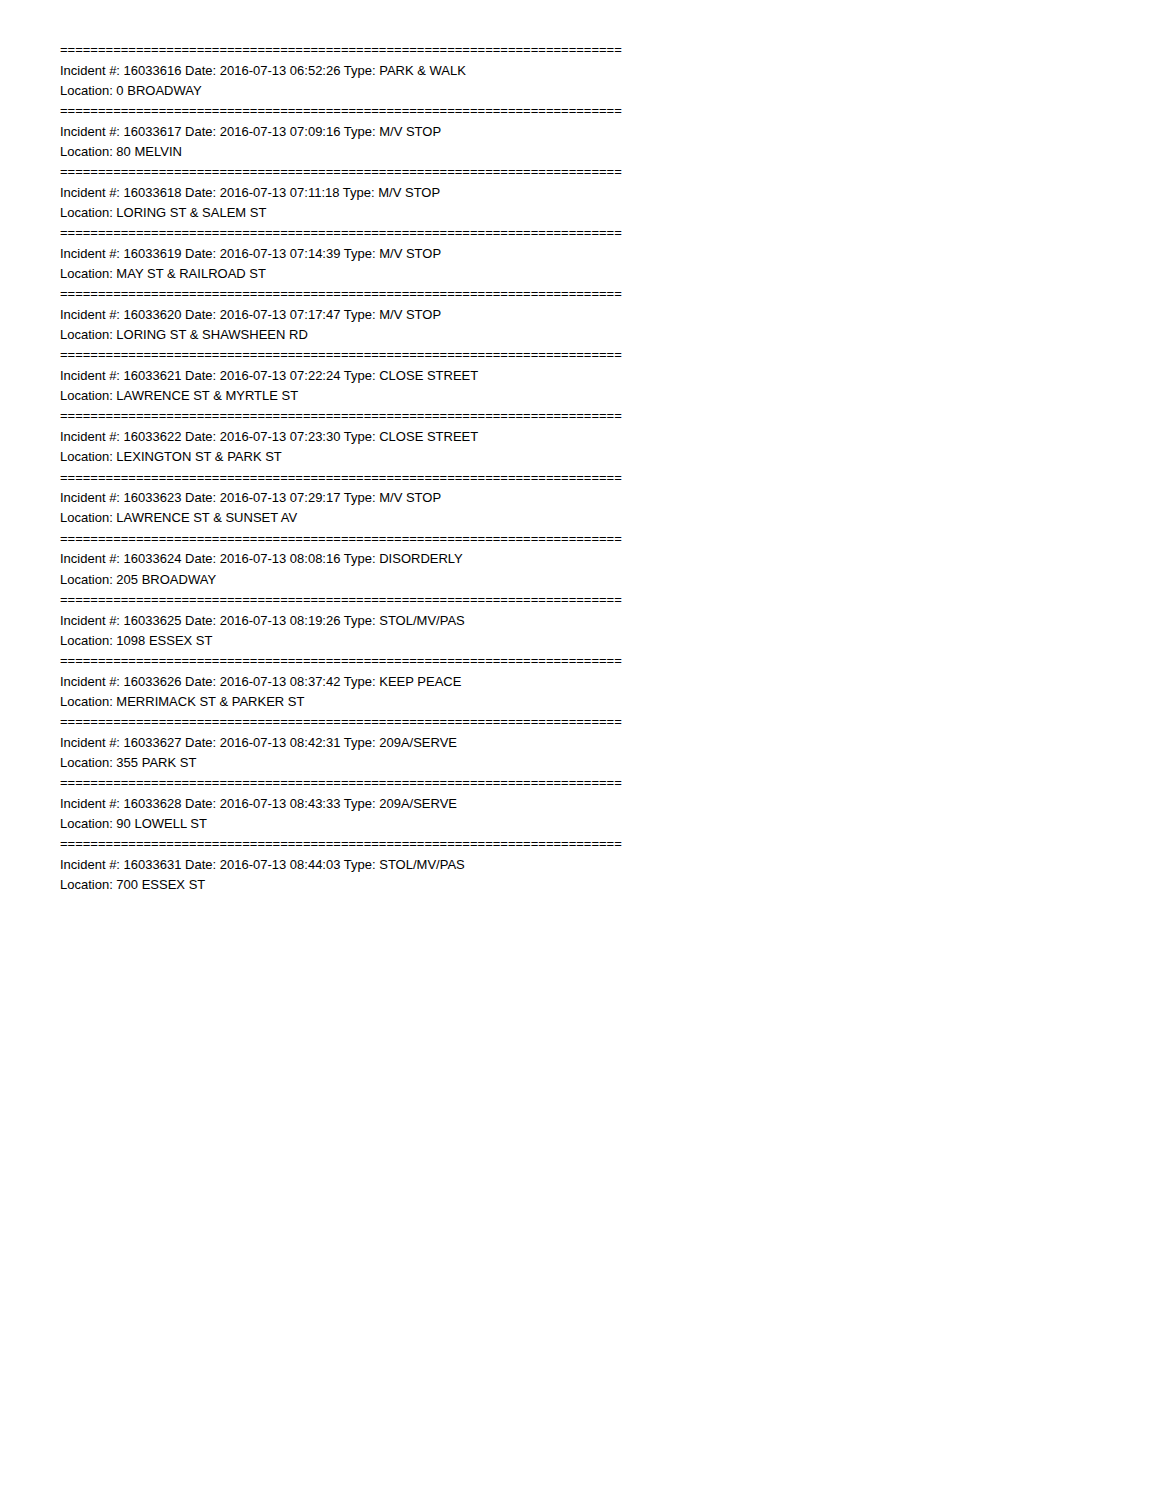==========================================================================
Incident #: 16033616 Date: 2016-07-13 06:52:26 Type: PARK & WALK
Location: 0 BROADWAY
==========================================================================
Incident #: 16033617 Date: 2016-07-13 07:09:16 Type: M/V STOP
Location: 80 MELVIN
==========================================================================
Incident #: 16033618 Date: 2016-07-13 07:11:18 Type: M/V STOP
Location: LORING ST & SALEM ST
==========================================================================
Incident #: 16033619 Date: 2016-07-13 07:14:39 Type: M/V STOP
Location: MAY ST & RAILROAD ST
==========================================================================
Incident #: 16033620 Date: 2016-07-13 07:17:47 Type: M/V STOP
Location: LORING ST & SHAWSHEEN RD
==========================================================================
Incident #: 16033621 Date: 2016-07-13 07:22:24 Type: CLOSE STREET
Location: LAWRENCE ST & MYRTLE ST
==========================================================================
Incident #: 16033622 Date: 2016-07-13 07:23:30 Type: CLOSE STREET
Location: LEXINGTON ST & PARK ST
==========================================================================
Incident #: 16033623 Date: 2016-07-13 07:29:17 Type: M/V STOP
Location: LAWRENCE ST & SUNSET AV
==========================================================================
Incident #: 16033624 Date: 2016-07-13 08:08:16 Type: DISORDERLY
Location: 205 BROADWAY
==========================================================================
Incident #: 16033625 Date: 2016-07-13 08:19:26 Type: STOL/MV/PAS
Location: 1098 ESSEX ST
==========================================================================
Incident #: 16033626 Date: 2016-07-13 08:37:42 Type: KEEP PEACE
Location: MERRIMACK ST & PARKER ST
==========================================================================
Incident #: 16033627 Date: 2016-07-13 08:42:31 Type: 209A/SERVE
Location: 355 PARK ST
==========================================================================
Incident #: 16033628 Date: 2016-07-13 08:43:33 Type: 209A/SERVE
Location: 90 LOWELL ST
==========================================================================
Incident #: 16033631 Date: 2016-07-13 08:44:03 Type: STOL/MV/PAS
Location: 700 ESSEX ST